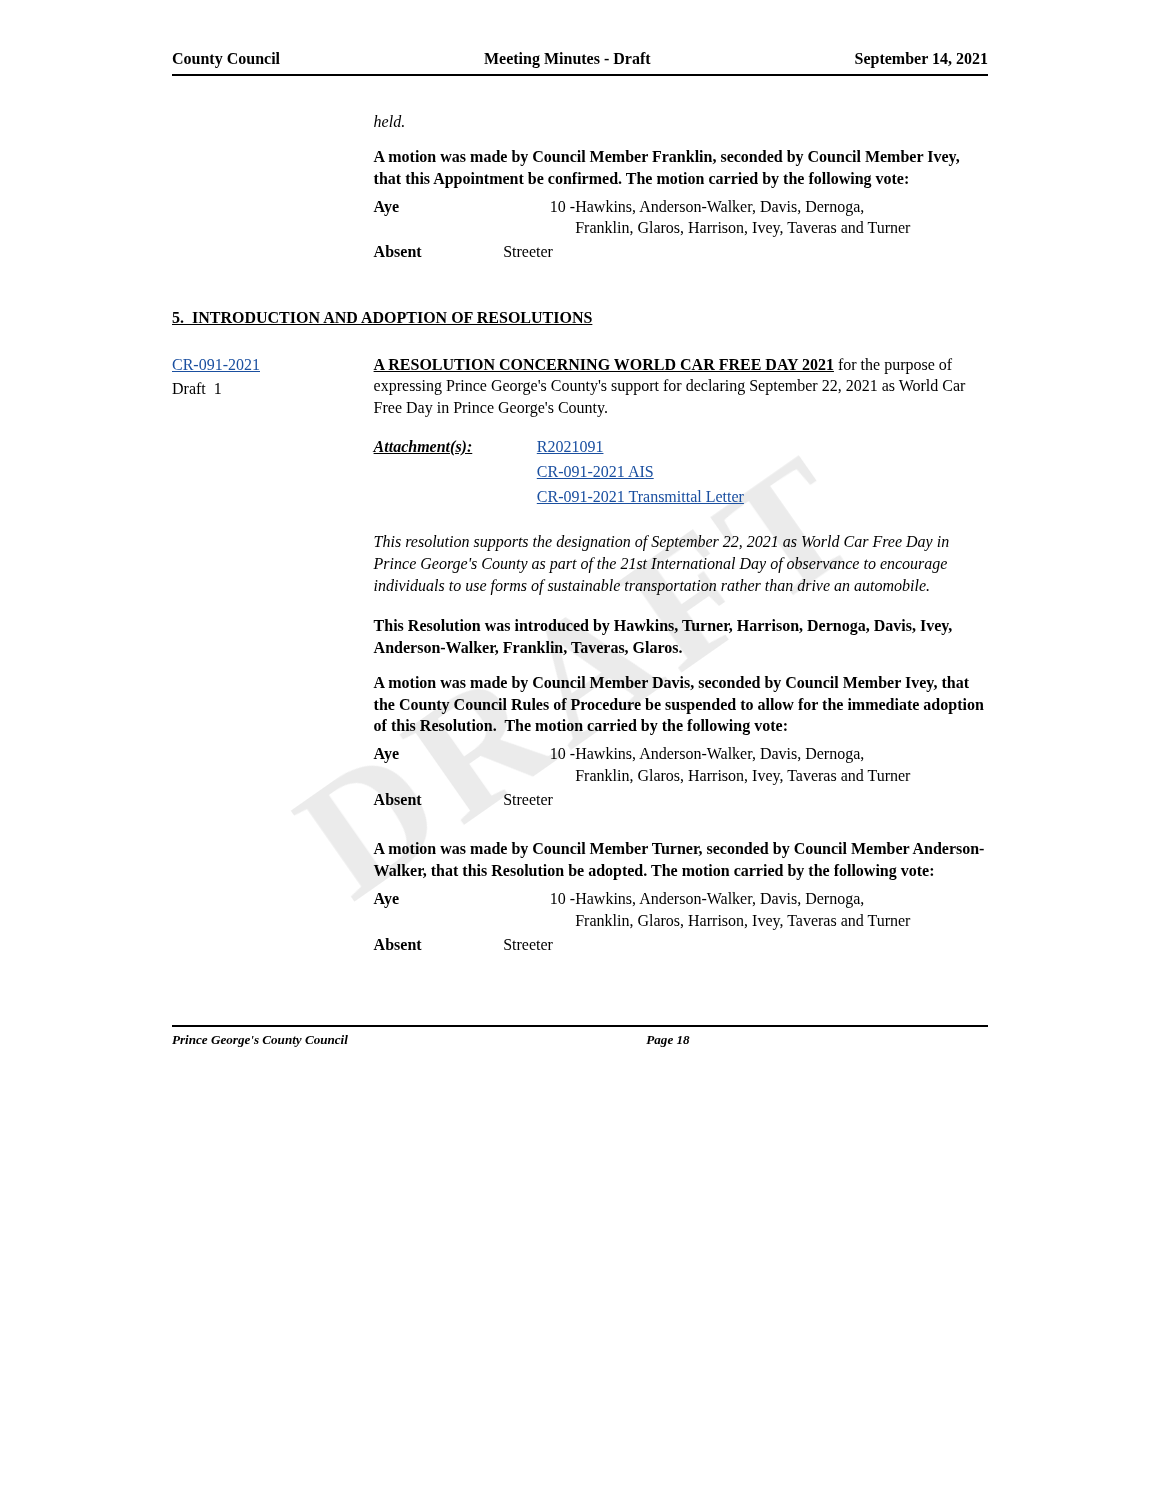County Council
Meeting Minutes - Draft
September 14, 2021
held.
A motion was made by Council Member Franklin, seconded by Council Member Ivey, that this Appointment be confirmed. The motion carried by the following vote:
| Aye | 10 - | Hawkins, Anderson-Walker, Davis, Dernoga, Franklin, Glaros, Harrison, Ivey, Taveras and Turner |
| Absent | Streeter |
5. INTRODUCTION AND ADOPTION OF RESOLUTIONS
CR-091-2021
Draft 1
A RESOLUTION CONCERNING WORLD CAR FREE DAY 2021 for the purpose of expressing Prince George's County's support for declaring September 22, 2021 as World Car Free Day in Prince George's County.
Attachment(s):
R2021091
CR-091-2021 AIS
CR-091-2021 Transmittal Letter
This resolution supports the designation of September 22, 2021 as World Car Free Day in Prince George's County as part of the 21st International Day of observance to encourage individuals to use forms of sustainable transportation rather than drive an automobile.
This Resolution was introduced by Hawkins, Turner, Harrison, Dernoga, Davis, Ivey, Anderson-Walker, Franklin, Taveras, Glaros.
A motion was made by Council Member Davis, seconded by Council Member Ivey, that the County Council Rules of Procedure be suspended to allow for the immediate adoption of this Resolution. The motion carried by the following vote:
| Aye | 10 - | Hawkins, Anderson-Walker, Davis, Dernoga, Franklin, Glaros, Harrison, Ivey, Taveras and Turner |
| Absent | Streeter |
A motion was made by Council Member Turner, seconded by Council Member Anderson-Walker, that this Resolution be adopted. The motion carried by the following vote:
| Aye | 10 - | Hawkins, Anderson-Walker, Davis, Dernoga, Franklin, Glaros, Harrison, Ivey, Taveras and Turner |
| Absent | Streeter |
Prince George's County Council
Page 18